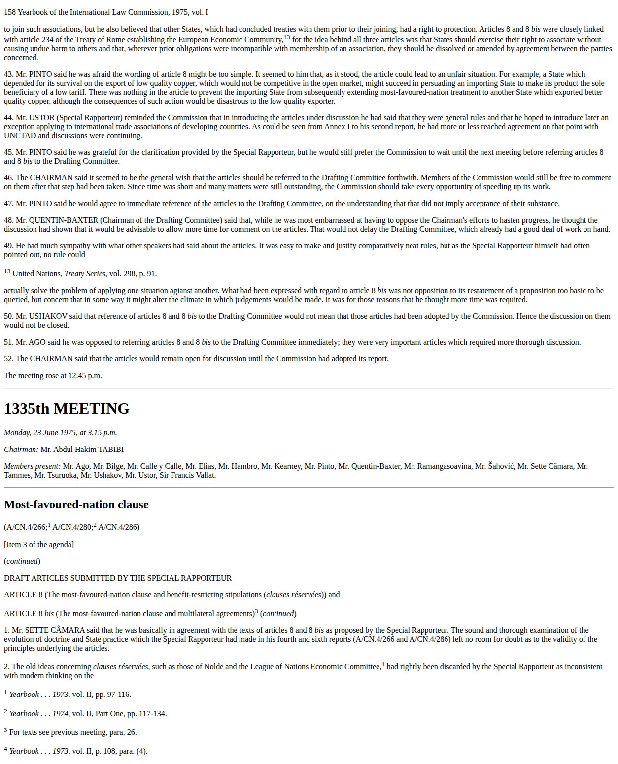158 Yearbook of the International Law Commission, 1975, vol. I
to join such associations, but he also believed that other States, which had concluded treaties with them prior to their joining, had a right to protection. Articles 8 and 8 bis were closely linked with article 234 of the Treaty of Rome establishing the European Economic Community,13 for the idea behind all three articles was that States should exercise their right to associate without causing undue harm to others and that, wherever prior obligations were incompatible with membership of an association, they should be dissolved or amended by agreement between the parties concerned.
43. Mr. PINTO said he was afraid the wording of article 8 might be too simple. It seemed to him that, as it stood, the article could lead to an unfair situation. For example, a State which depended for its survival on the export of low quality copper, which would not be competitive in the open market, might succeed in persuading an importing State to make its product the sole beneficiary of a low tariff. There was nothing in the article to prevent the importing State from subsequently extending most-favoured-nation treatment to another State which exported better quality copper, although the consequences of such action would be disastrous to the low quality exporter.
44. Mr. USTOR (Special Rapporteur) reminded the Commission that in introducing the articles under discussion he had said that they were general rules and that he hoped to introduce later an exception applying to international trade associations of developing countries. As could be seen from Annex I to his second report, he had more or less reached agreement on that point with UNCTAD and discussions were continuing.
45. Mr. PINTO said he was grateful for the clarification provided by the Special Rapporteur, but he would still prefer the Commission to wait until the next meeting before referring articles 8 and 8 bis to the Drafting Committee.
46. The CHAIRMAN said it seemed to be the general wish that the articles should be referred to the Drafting Committee forthwith. Members of the Commission would still be free to comment on them after that step had been taken. Since time was short and many matters were still outstanding, the Commission should take every opportunity of speeding up its work.
47. Mr. PINTO said he would agree to immediate reference of the articles to the Drafting Committee, on the understanding that that did not imply acceptance of their substance.
48. Mr. QUENTIN-BAXTER (Chairman of the Drafting Committee) said that, while he was most embarrassed at having to oppose the Chairman's efforts to hasten progress, he thought the discussion had shown that it would be advisable to allow more time for comment on the articles. That would not delay the Drafting Committee, which already had a good deal of work on hand.
49. He had much sympathy with what other speakers had said about the articles. It was easy to make and justify comparatively neat rules, but as the Special Rapporteur himself had often pointed out, no rule could
13 United Nations, Treaty Series, vol. 298, p. 91.
actually solve the problem of applying one situation agianst another. What had been expressed with regard to article 8 bis was not opposition to its restatement of a proposition too basic to be queried, but concern that in some way it might alter the climate in which judgements would be made. It was for those reasons that he thought more time was required.
50. Mr. USHAKOV said that reference of articles 8 and 8 bis to the Drafting Committee would not mean that those articles had been adopted by the Commission. Hence the discussion on them would not be closed.
51. Mr. AGO said he was opposed to referring articles 8 and 8 bis to the Drafting Committee immediately; they were very important articles which required more thorough discussion.
52. The CHAIRMAN said that the articles would remain open for discussion until the Commission had adopted its report.
The meeting rose at 12.45 p.m.
1335th MEETING
Monday, 23 June 1975, at 3.15 p.m.
Chairman: Mr. Abdul Hakim TABIBI
Members present: Mr. Ago, Mr. Bilge, Mr. Calle y Calle, Mr. Elias, Mr. Hambro, Mr. Kearney, Mr. Pinto, Mr. Quentin-Baxter, Mr. Ramangasoavina, Mr. Šahović, Mr. Sette Câmara, Mr. Tammes, Mr. Tsuruoka, Mr. Ushakov, Mr. Ustor, Sir Francis Vallat.
Most-favoured-nation clause
(A/CN.4/266;1 A/CN.4/280;2 A/CN.4/286)
[Item 3 of the agenda]
(continued)
DRAFT ARTICLES SUBMITTED BY THE SPECIAL RAPPORTEUR
ARTICLE 8 (The most-favoured-nation clause and benefit-restricting stipulations (clauses réservées)) and
ARTICLE 8 bis (The most-favoured-nation clause and multilateral agreements)3 (continued)
1. Mr. SETTE CÂMARA said that he was basically in agreement with the texts of articles 8 and 8 bis as proposed by the Special Rapporteur. The sound and thorough examination of the evolution of doctrine and State practice which the Special Rapporteur had made in his fourth and sixth reports (A/CN.4/266 and A/CN.4/286) left no room for doubt as to the validity of the principles underlying the articles.
2. The old ideas concerning clauses réservées, such as those of Nolde and the League of Nations Economic Committee,4 had rightly been discarded by the Special Rapporteur as inconsistent with modern thinking on the
1 Yearbook . . . 1973, vol. II, pp. 97-116.
2 Yearbook . . . 1974, vol. II, Part One, pp. 117-134.
3 For texts see previous meeting, para. 26.
4 Yearbook . . . 1973, vol. II, p. 108, para. (4).